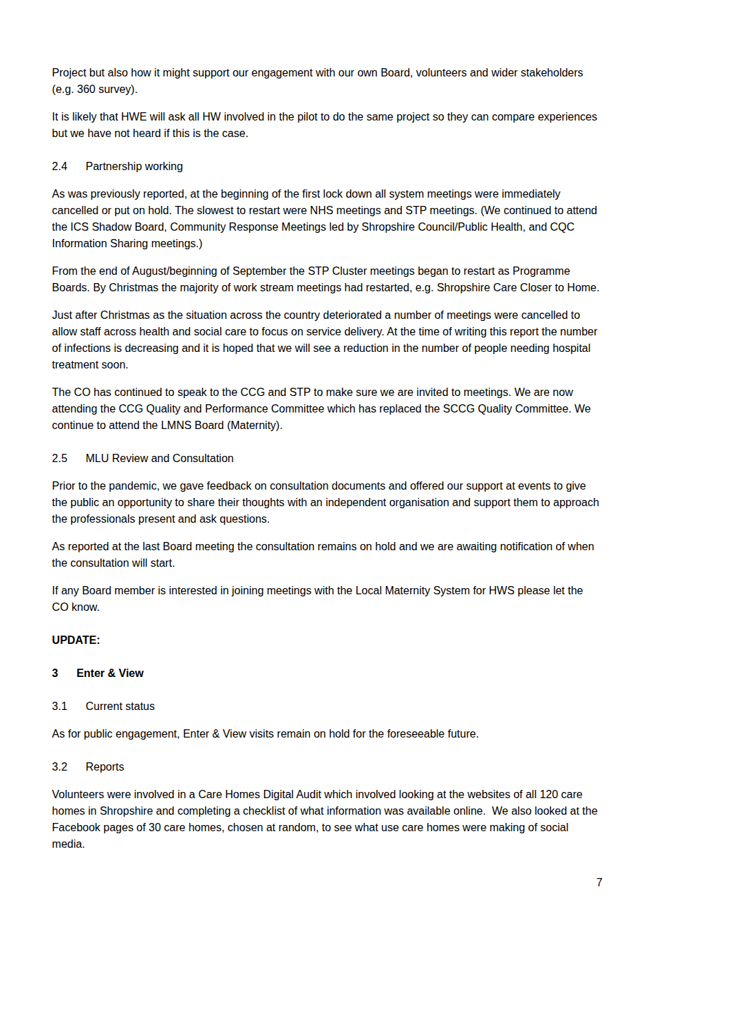Project but also how it might support our engagement with our own Board, volunteers and wider stakeholders (e.g. 360 survey).
It is likely that HWE will ask all HW involved in the pilot to do the same project so they can compare experiences but we have not heard if this is the case.
2.4 Partnership working
As was previously reported, at the beginning of the first lock down all system meetings were immediately cancelled or put on hold. The slowest to restart were NHS meetings and STP meetings. (We continued to attend the ICS Shadow Board, Community Response Meetings led by Shropshire Council/Public Health, and CQC Information Sharing meetings.)
From the end of August/beginning of September the STP Cluster meetings began to restart as Programme Boards. By Christmas the majority of work stream meetings had restarted, e.g. Shropshire Care Closer to Home.
Just after Christmas as the situation across the country deteriorated a number of meetings were cancelled to allow staff across health and social care to focus on service delivery. At the time of writing this report the number of infections is decreasing and it is hoped that we will see a reduction in the number of people needing hospital treatment soon.
The CO has continued to speak to the CCG and STP to make sure we are invited to meetings. We are now attending the CCG Quality and Performance Committee which has replaced the SCCG Quality Committee. We continue to attend the LMNS Board (Maternity).
2.5 MLU Review and Consultation
Prior to the pandemic, we gave feedback on consultation documents and offered our support at events to give the public an opportunity to share their thoughts with an independent organisation and support them to approach the professionals present and ask questions.
As reported at the last Board meeting the consultation remains on hold and we are awaiting notification of when the consultation will start.
If any Board member is interested in joining meetings with the Local Maternity System for HWS please let the CO know.
UPDATE:
3 Enter & View
3.1 Current status
As for public engagement, Enter & View visits remain on hold for the foreseeable future.
3.2 Reports
Volunteers were involved in a Care Homes Digital Audit which involved looking at the websites of all 120 care homes in Shropshire and completing a checklist of what information was available online. We also looked at the Facebook pages of 30 care homes, chosen at random, to see what use care homes were making of social media.
7